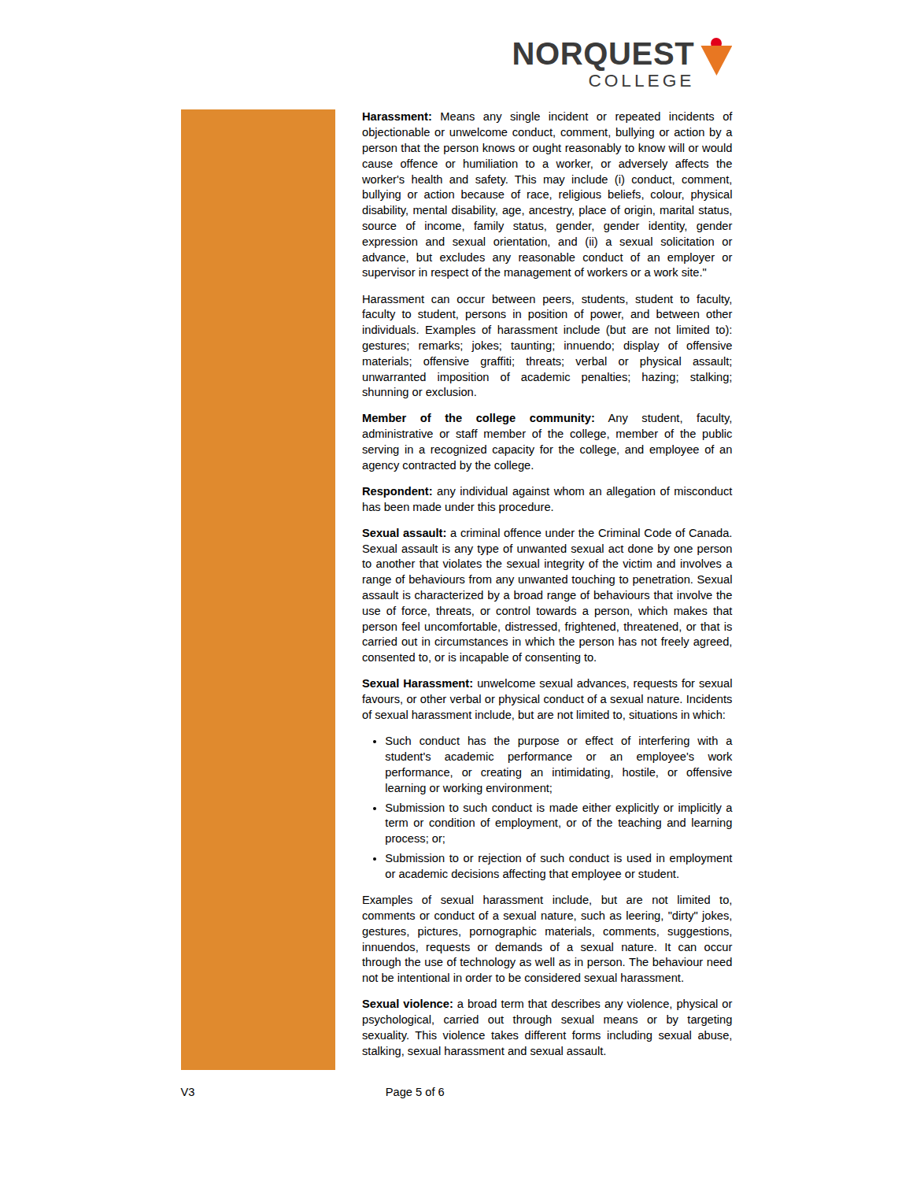NORQUEST COLLEGE
Harassment: Means any single incident or repeated incidents of objectionable or unwelcome conduct, comment, bullying or action by a person that the person knows or ought reasonably to know will or would cause offence or humiliation to a worker, or adversely affects the worker's health and safety. This may include (i) conduct, comment, bullying or action because of race, religious beliefs, colour, physical disability, mental disability, age, ancestry, place of origin, marital status, source of income, family status, gender, gender identity, gender expression and sexual orientation, and (ii) a sexual solicitation or advance, but excludes any reasonable conduct of an employer or supervisor in respect of the management of workers or a work site."
Harassment can occur between peers, students, student to faculty, faculty to student, persons in position of power, and between other individuals. Examples of harassment include (but are not limited to): gestures; remarks; jokes; taunting; innuendo; display of offensive materials; offensive graffiti; threats; verbal or physical assault; unwarranted imposition of academic penalties; hazing; stalking; shunning or exclusion.
Member of the college community: Any student, faculty, administrative or staff member of the college, member of the public serving in a recognized capacity for the college, and employee of an agency contracted by the college.
Respondent: any individual against whom an allegation of misconduct has been made under this procedure.
Sexual assault: a criminal offence under the Criminal Code of Canada. Sexual assault is any type of unwanted sexual act done by one person to another that violates the sexual integrity of the victim and involves a range of behaviours from any unwanted touching to penetration. Sexual assault is characterized by a broad range of behaviours that involve the use of force, threats, or control towards a person, which makes that person feel uncomfortable, distressed, frightened, threatened, or that is carried out in circumstances in which the person has not freely agreed, consented to, or is incapable of consenting to.
Sexual Harassment: unwelcome sexual advances, requests for sexual favours, or other verbal or physical conduct of a sexual nature. Incidents of sexual harassment include, but are not limited to, situations in which:
Such conduct has the purpose or effect of interfering with a student's academic performance or an employee's work performance, or creating an intimidating, hostile, or offensive learning or working environment;
Submission to such conduct is made either explicitly or implicitly a term or condition of employment, or of the teaching and learning process; or;
Submission to or rejection of such conduct is used in employment or academic decisions affecting that employee or student.
Examples of sexual harassment include, but are not limited to, comments or conduct of a sexual nature, such as leering, "dirty" jokes, gestures, pictures, pornographic materials, comments, suggestions, innuendos, requests or demands of a sexual nature. It can occur through the use of technology as well as in person. The behaviour need not be intentional in order to be considered sexual harassment.
Sexual violence: a broad term that describes any violence, physical or psychological, carried out through sexual means or by targeting sexuality. This violence takes different forms including sexual abuse, stalking, sexual harassment and sexual assault.
V3
Page 5 of 6